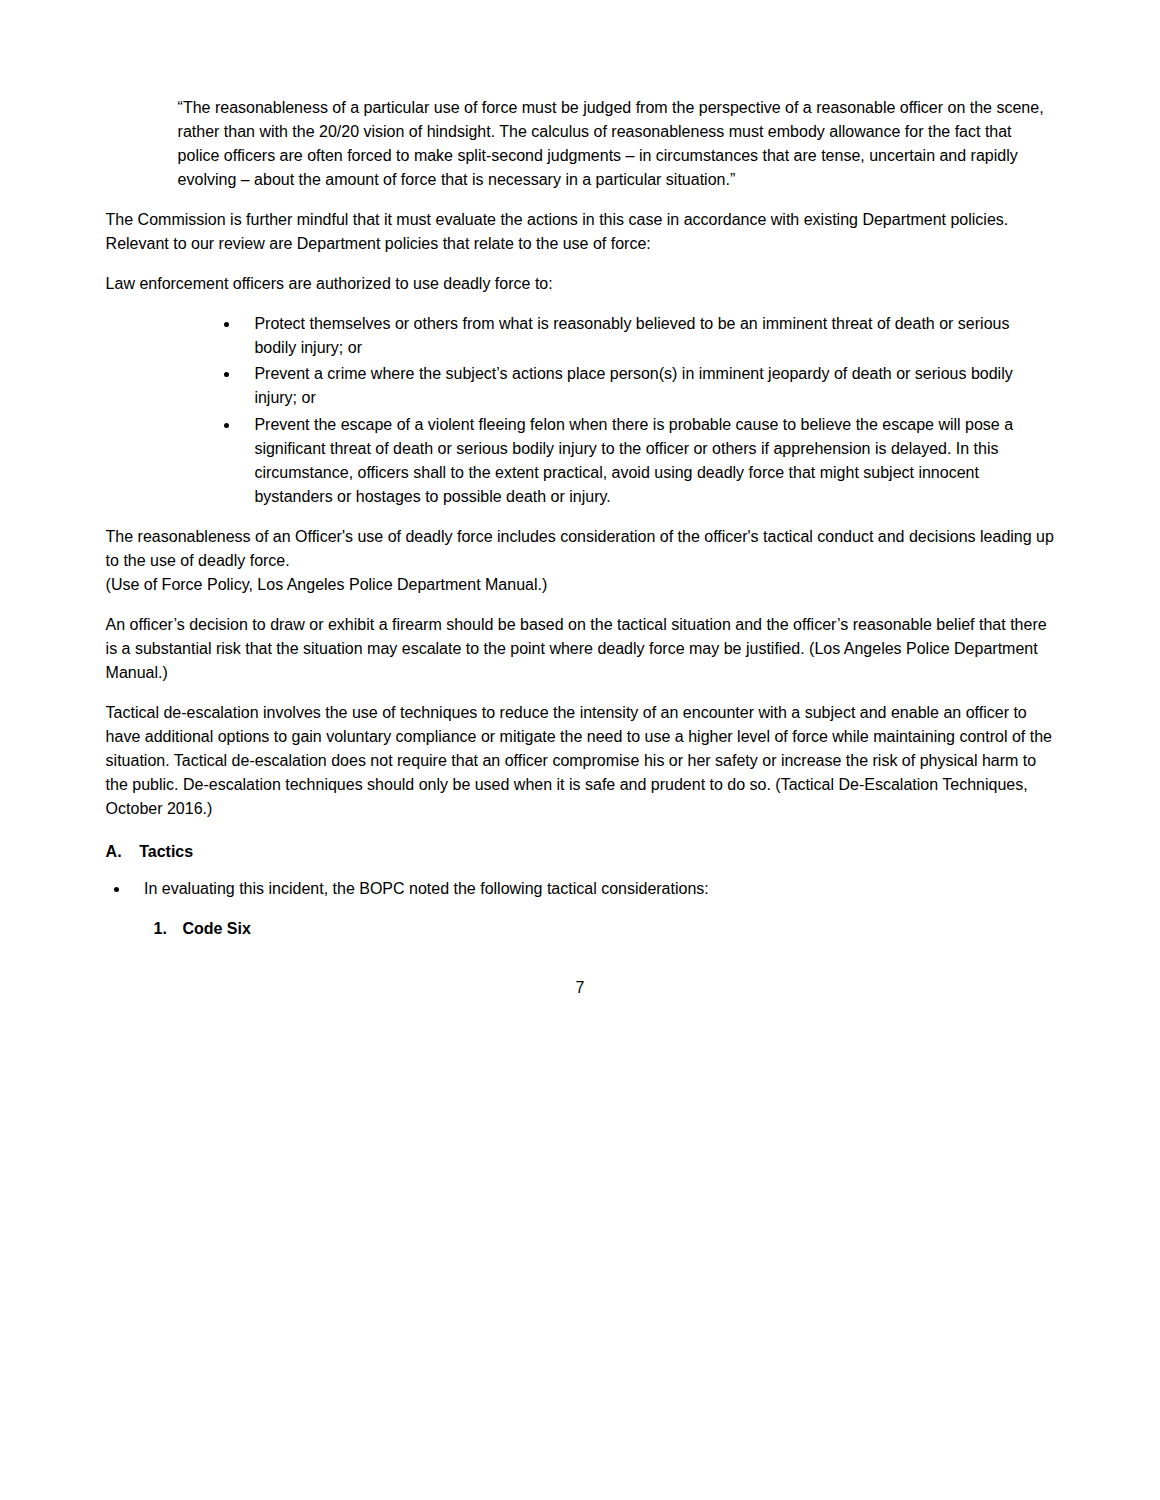“The reasonableness of a particular use of force must be judged from the perspective of a reasonable officer on the scene, rather than with the 20/20 vision of hindsight. The calculus of reasonableness must embody allowance for the fact that police officers are often forced to make split-second judgments – in circumstances that are tense, uncertain and rapidly evolving – about the amount of force that is necessary in a particular situation.”
The Commission is further mindful that it must evaluate the actions in this case in accordance with existing Department policies. Relevant to our review are Department policies that relate to the use of force:
Law enforcement officers are authorized to use deadly force to:
Protect themselves or others from what is reasonably believed to be an imminent threat of death or serious bodily injury; or
Prevent a crime where the subject’s actions place person(s) in imminent jeopardy of death or serious bodily injury; or
Prevent the escape of a violent fleeing felon when there is probable cause to believe the escape will pose a significant threat of death or serious bodily injury to the officer or others if apprehension is delayed. In this circumstance, officers shall to the extent practical, avoid using deadly force that might subject innocent bystanders or hostages to possible death or injury.
The reasonableness of an Officer's use of deadly force includes consideration of the officer's tactical conduct and decisions leading up to the use of deadly force.
(Use of Force Policy, Los Angeles Police Department Manual.)
An officer’s decision to draw or exhibit a firearm should be based on the tactical situation and the officer’s reasonable belief that there is a substantial risk that the situation may escalate to the point where deadly force may be justified. (Los Angeles Police Department Manual.)
Tactical de-escalation involves the use of techniques to reduce the intensity of an encounter with a subject and enable an officer to have additional options to gain voluntary compliance or mitigate the need to use a higher level of force while maintaining control of the situation. Tactical de-escalation does not require that an officer compromise his or her safety or increase the risk of physical harm to the public. De-escalation techniques should only be used when it is safe and prudent to do so. (Tactical De-Escalation Techniques, October 2016.)
A. Tactics
In evaluating this incident, the BOPC noted the following tactical considerations:
1. Code Six
7